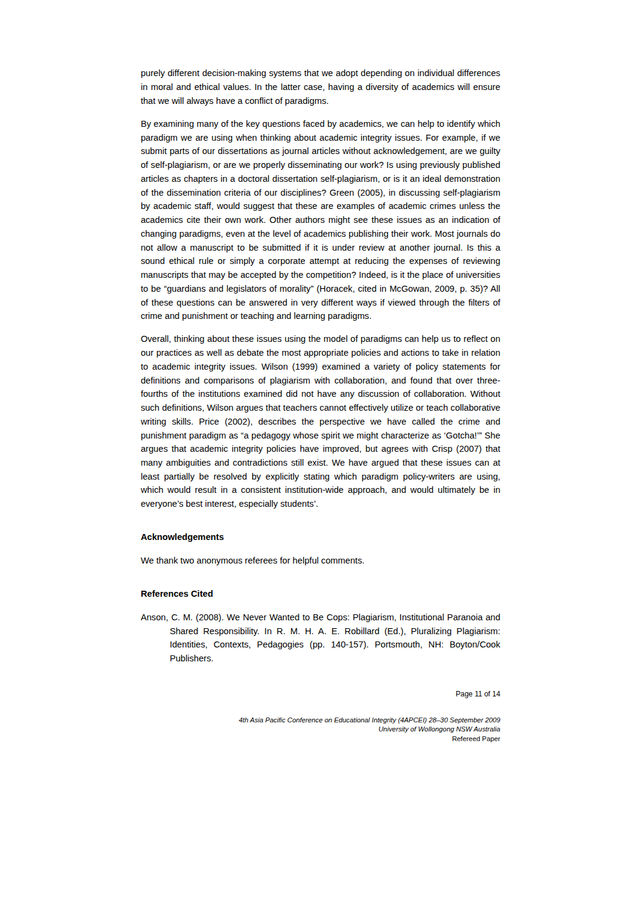purely different decision-making systems that we adopt depending on individual differences in moral and ethical values. In the latter case, having a diversity of academics will ensure that we will always have a conflict of paradigms.
By examining many of the key questions faced by academics, we can help to identify which paradigm we are using when thinking about academic integrity issues. For example, if we submit parts of our dissertations as journal articles without acknowledgement, are we guilty of self-plagiarism, or are we properly disseminating our work? Is using previously published articles as chapters in a doctoral dissertation self-plagiarism, or is it an ideal demonstration of the dissemination criteria of our disciplines? Green (2005), in discussing self-plagiarism by academic staff, would suggest that these are examples of academic crimes unless the academics cite their own work. Other authors might see these issues as an indication of changing paradigms, even at the level of academics publishing their work. Most journals do not allow a manuscript to be submitted if it is under review at another journal. Is this a sound ethical rule or simply a corporate attempt at reducing the expenses of reviewing manuscripts that may be accepted by the competition? Indeed, is it the place of universities to be “guardians and legislators of morality” (Horacek, cited in McGowan, 2009, p. 35)? All of these questions can be answered in very different ways if viewed through the filters of crime and punishment or teaching and learning paradigms.
Overall, thinking about these issues using the model of paradigms can help us to reflect on our practices as well as debate the most appropriate policies and actions to take in relation to academic integrity issues. Wilson (1999) examined a variety of policy statements for definitions and comparisons of plagiarism with collaboration, and found that over three-fourths of the institutions examined did not have any discussion of collaboration. Without such definitions, Wilson argues that teachers cannot effectively utilize or teach collaborative writing skills. Price (2002), describes the perspective we have called the crime and punishment paradigm as “a pedagogy whose spirit we might characterize as ‘Gotcha!’” She argues that academic integrity policies have improved, but agrees with Crisp (2007) that many ambiguities and contradictions still exist. We have argued that these issues can at least partially be resolved by explicitly stating which paradigm policy-writers are using, which would result in a consistent institution-wide approach, and would ultimately be in everyone’s best interest, especially students’.
Acknowledgements
We thank two anonymous referees for helpful comments.
References Cited
Anson, C. M. (2008). We Never Wanted to Be Cops: Plagiarism, Institutional Paranoia and Shared Responsibility. In R. M. H. A. E. Robillard (Ed.), Pluralizing Plagiarism: Identities, Contexts, Pedagogies (pp. 140-157). Portsmouth, NH: Boyton/Cook Publishers.
Page 11 of 14
4th Asia Pacific Conference on Educational Integrity (4APCEI) 28–30 September 2009
University of Wollongong NSW Australia
Refereed Paper